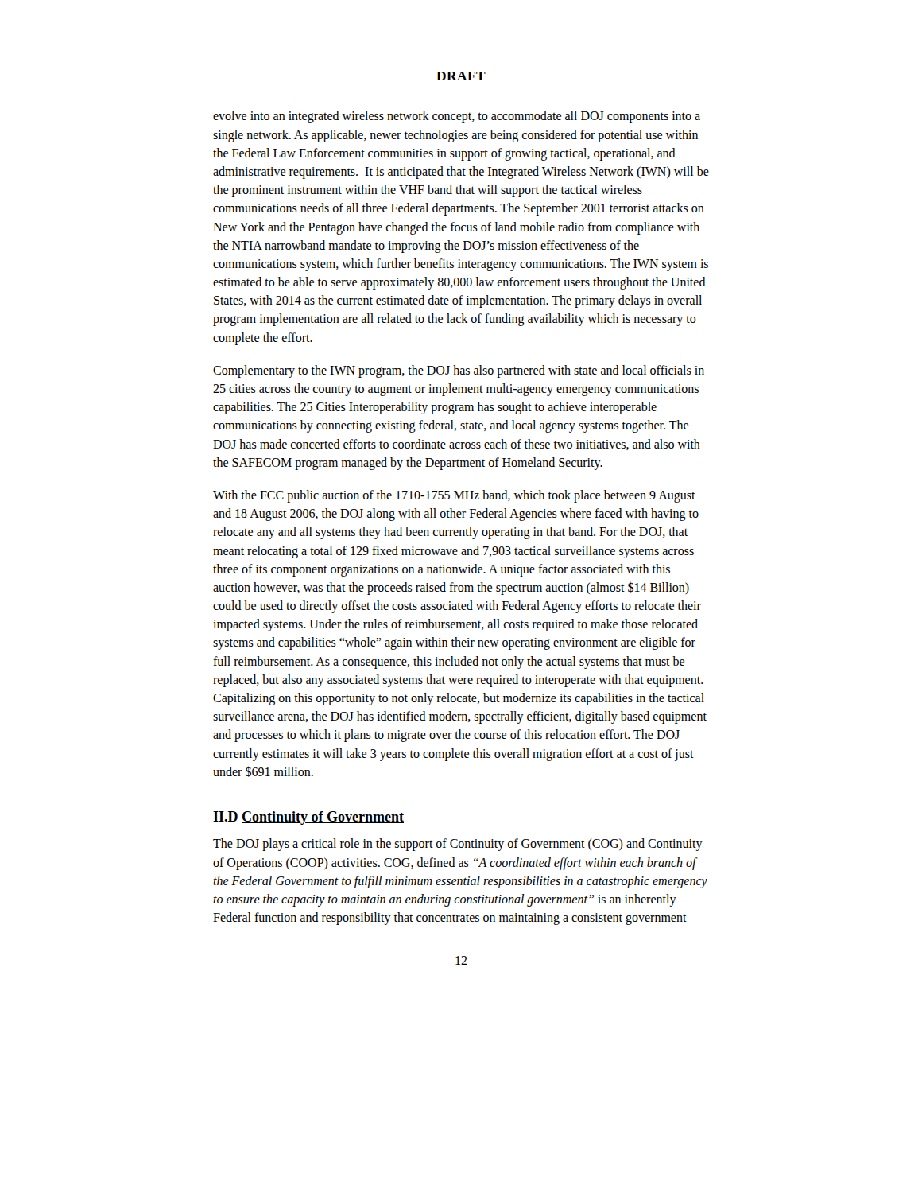DRAFT
evolve into an integrated wireless network concept, to accommodate all DOJ components into a single network. As applicable, newer technologies are being considered for potential use within the Federal Law Enforcement communities in support of growing tactical, operational, and administrative requirements. It is anticipated that the Integrated Wireless Network (IWN) will be the prominent instrument within the VHF band that will support the tactical wireless communications needs of all three Federal departments. The September 2001 terrorist attacks on New York and the Pentagon have changed the focus of land mobile radio from compliance with the NTIA narrowband mandate to improving the DOJ’s mission effectiveness of the communications system, which further benefits interagency communications. The IWN system is estimated to be able to serve approximately 80,000 law enforcement users throughout the United States, with 2014 as the current estimated date of implementation. The primary delays in overall program implementation are all related to the lack of funding availability which is necessary to complete the effort.
Complementary to the IWN program, the DOJ has also partnered with state and local officials in 25 cities across the country to augment or implement multi-agency emergency communications capabilities. The 25 Cities Interoperability program has sought to achieve interoperable communications by connecting existing federal, state, and local agency systems together. The DOJ has made concerted efforts to coordinate across each of these two initiatives, and also with the SAFECOM program managed by the Department of Homeland Security.
With the FCC public auction of the 1710-1755 MHz band, which took place between 9 August and 18 August 2006, the DOJ along with all other Federal Agencies where faced with having to relocate any and all systems they had been currently operating in that band. For the DOJ, that meant relocating a total of 129 fixed microwave and 7,903 tactical surveillance systems across three of its component organizations on a nationwide. A unique factor associated with this auction however, was that the proceeds raised from the spectrum auction (almost $14 Billion) could be used to directly offset the costs associated with Federal Agency efforts to relocate their impacted systems. Under the rules of reimbursement, all costs required to make those relocated systems and capabilities “whole” again within their new operating environment are eligible for full reimbursement. As a consequence, this included not only the actual systems that must be replaced, but also any associated systems that were required to interoperate with that equipment. Capitalizing on this opportunity to not only relocate, but modernize its capabilities in the tactical surveillance arena, the DOJ has identified modern, spectrally efficient, digitally based equipment and processes to which it plans to migrate over the course of this relocation effort. The DOJ currently estimates it will take 3 years to complete this overall migration effort at a cost of just under $691 million.
II.D Continuity of Government
The DOJ plays a critical role in the support of Continuity of Government (COG) and Continuity of Operations (COOP) activities. COG, defined as “A coordinated effort within each branch of the Federal Government to fulfill minimum essential responsibilities in a catastrophic emergency to ensure the capacity to maintain an enduring constitutional government” is an inherently Federal function and responsibility that concentrates on maintaining a consistent government
12